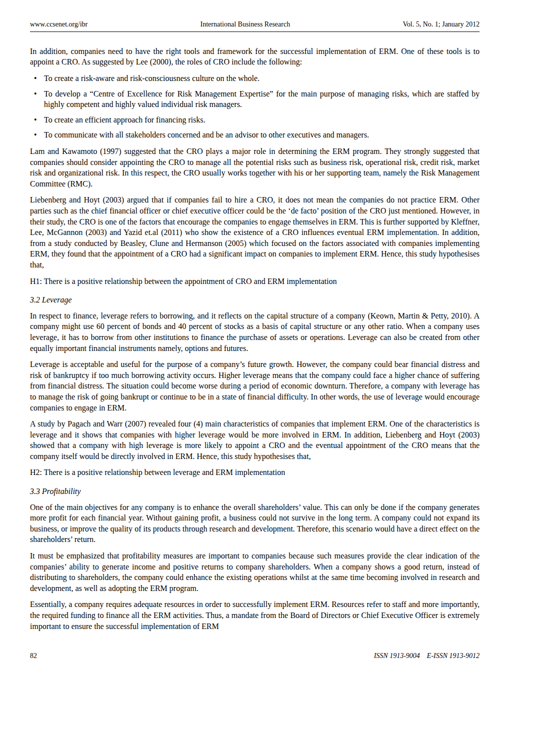www.ccsenet.org/ibr International Business Research Vol. 5, No. 1; January 2012
In addition, companies need to have the right tools and framework for the successful implementation of ERM. One of these tools is to appoint a CRO. As suggested by Lee (2000), the roles of CRO include the following:
To create a risk-aware and risk-consciousness culture on the whole.
To develop a “Centre of Excellence for Risk Management Expertise” for the main purpose of managing risks, which are staffed by highly competent and highly valued individual risk managers.
To create an efficient approach for financing risks.
To communicate with all stakeholders concerned and be an advisor to other executives and managers.
Lam and Kawamoto (1997) suggested that the CRO plays a major role in determining the ERM program. They strongly suggested that companies should consider appointing the CRO to manage all the potential risks such as business risk, operational risk, credit risk, market risk and organizational risk. In this respect, the CRO usually works together with his or her supporting team, namely the Risk Management Committee (RMC).
Liebenberg and Hoyt (2003) argued that if companies fail to hire a CRO, it does not mean the companies do not practice ERM. Other parties such as the chief financial officer or chief executive officer could be the ‘de facto’ position of the CRO just mentioned. However, in their study, the CRO is one of the factors that encourage the companies to engage themselves in ERM. This is further supported by Kleffner, Lee, McGannon (2003) and Yazid et.al (2011) who show the existence of a CRO influences eventual ERM implementation. In addition, from a study conducted by Beasley, Clune and Hermanson (2005) which focused on the factors associated with companies implementing ERM, they found that the appointment of a CRO had a significant impact on companies to implement ERM. Hence, this study hypothesises that,
H1: There is a positive relationship between the appointment of CRO and ERM implementation
3.2 Leverage
In respect to finance, leverage refers to borrowing, and it reflects on the capital structure of a company (Keown, Martin & Petty, 2010). A company might use 60 percent of bonds and 40 percent of stocks as a basis of capital structure or any other ratio. When a company uses leverage, it has to borrow from other institutions to finance the purchase of assets or operations. Leverage can also be created from other equally important financial instruments namely, options and futures.
Leverage is acceptable and useful for the purpose of a company’s future growth. However, the company could bear financial distress and risk of bankruptcy if too much borrowing activity occurs. Higher leverage means that the company could face a higher chance of suffering from financial distress. The situation could become worse during a period of economic downturn. Therefore, a company with leverage has to manage the risk of going bankrupt or continue to be in a state of financial difficulty. In other words, the use of leverage would encourage companies to engage in ERM.
A study by Pagach and Warr (2007) revealed four (4) main characteristics of companies that implement ERM. One of the characteristics is leverage and it shows that companies with higher leverage would be more involved in ERM. In addition, Liebenberg and Hoyt (2003) showed that a company with high leverage is more likely to appoint a CRO and the eventual appointment of the CRO means that the company itself would be directly involved in ERM. Hence, this study hypothesises that,
H2: There is a positive relationship between leverage and ERM implementation
3.3 Profitability
One of the main objectives for any company is to enhance the overall shareholders’ value. This can only be done if the company generates more profit for each financial year. Without gaining profit, a business could not survive in the long term. A company could not expand its business, or improve the quality of its products through research and development. Therefore, this scenario would have a direct effect on the shareholders’ return.
It must be emphasized that profitability measures are important to companies because such measures provide the clear indication of the companies’ ability to generate income and positive returns to company shareholders. When a company shows a good return, instead of distributing to shareholders, the company could enhance the existing operations whilst at the same time becoming involved in research and development, as well as adopting the ERM program.
Essentially, a company requires adequate resources in order to successfully implement ERM. Resources refer to staff and more importantly, the required funding to finance all the ERM activities. Thus, a mandate from the Board of Directors or Chief Executive Officer is extremely important to ensure the successful implementation of ERM
82 ISSN 1913-9004 E-ISSN 1913-9012